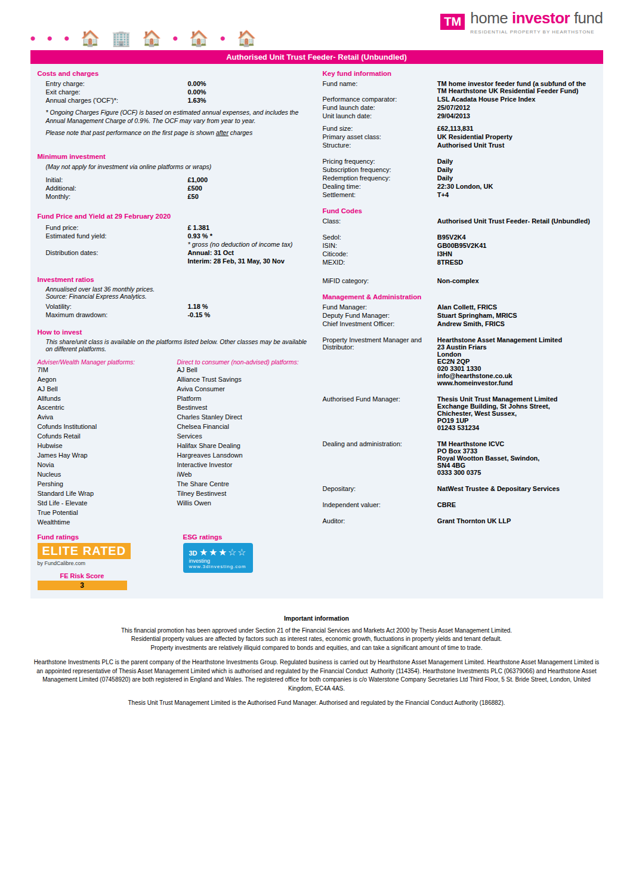• • • 🏠 🏢 🏠 • 🏠 • 🏠
TM home investor fund
RESIDENTIAL PROPERTY BY HEARTHSTONE
Authorised Unit Trust Feeder- Retail (Unbundled)
Costs and charges
| Entry charge: | 0.00% |
| Exit charge: | 0.00% |
| Annual charges ('OCF')*: | 1.63% |
* Ongoing Charges Figure (OCF) is based on estimated annual expenses, and includes the Annual Management Charge of 0.9%. The OCF may vary from year to year.
Please note that past performance on the first page is shown after charges
Minimum investment
(May not apply for investment via online platforms or wraps)
| Initial: | £1,000 |
| Additional: | £500 |
| Monthly: | £50 |
Fund Price and Yield at 29 February 2020
| Fund price: | £ 1.381 |
| Estimated fund yield: | 0.93 % * |
| | * gross (no deduction of income tax) |
| Distribution dates: | Annual: 31 Oct |
| | Interim: 28 Feb, 31 May, 30 Nov |
Investment ratios
Annualised over last 36 monthly prices.
Source: Financial Express Analytics.
| Volatility: | 1.18 % |
| Maximum drawdown: | -0.15 % |
How to invest
This share/unit class is available on the platforms listed below. Other classes may be available on different platforms.
Adviser/Wealth Manager platforms:
7IM
Aegon
AJ Bell
Allfunds
Ascentric
Aviva
Cofunds Institutional
Cofunds Retail
Hubwise
James Hay Wrap
Novia
Nucleus
Pershing
Standard Life Wrap
Std Life - Elevate
True Potential
Wealthtime
Direct to consumer (non-advised) platforms:
AJ Bell
Alliance Trust Savings
Aviva Consumer Platform
Bestinvest
Charles Stanley Direct
Chelsea Financial Services
Halifax Share Dealing
Hargreaves Lansdown
Interactive Investor
iWeb
The Share Centre
Tilney Bestinvest
Willis Owen
Fund ratings
ELITE RATED
by FundCalibre.com
FE Risk Score
3
ESG ratings
3D ★★★☆☆
investing
www.3dinvesting.com
Key fund information
| Fund name: | TM home investor feeder fund (a subfund of the TM Hearthstone UK Residential Feeder Fund) |
| Performance comparator: | LSL Acadata House Price Index |
| Fund launch date: | 25/07/2012 |
| Unit launch date: | 29/04/2013 |
| Fund size: | £62,113,831 |
| Primary asset class: | UK Residential Property |
| Structure: | Authorised Unit Trust |
| Pricing frequency: | Daily |
| Subscription frequency: | Daily |
| Redemption frequency: | Daily |
| Dealing time: | 22:30 London, UK |
| Settlement: | T+4 |
Fund Codes
| Class: | Authorised Unit Trust Feeder- Retail (Unbundled) |
| Sedol: | B95V2K4 |
| ISIN: | GB00B95V2K41 |
| Citicode: | I3HN |
| MEXID: | 8TRESD |
| MiFID category: | Non-complex |
Management & Administration
| Fund Manager: | Alan Collett, FRICS |
| Deputy Fund Manager: | Stuart Springham, MRICS |
| Chief Investment Officer: | Andrew Smith, FRICS |
| Property Investment Manager and Distributor: | Hearthstone Asset Management Limited 23 Austin Friars London EC2N 2QP 020 3301 1330 info@hearthstone.co.uk www.homeinvestor.fund |
| Authorised Fund Manager: | Thesis Unit Trust Management Limited Exchange Building, St Johns Street, Chichester, West Sussex, PO19 1UP 01243 531234 |
| Dealing and administration: | TM Hearthstone ICVC PO Box 3733 Royal Wootton Basset, Swindon, SN4 4BG 0333 300 0375 |
| Depositary: | NatWest Trustee & Depositary Services |
| Independent valuer: | CBRE |
| Auditor: | Grant Thornton UK LLP |
Important information
This financial promotion has been approved under Section 21 of the Financial Services and Markets Act 2000 by Thesis Asset Management Limited.
Residential property values are affected by factors such as interest rates, economic growth, fluctuations in property yields and tenant default.
Property investments are relatively illiquid compared to bonds and equities, and can take a significant amount of time to trade.
Hearthstone Investments PLC is the parent company of the Hearthstone Investments Group. Regulated business is carried out by Hearthstone Asset Management Limited. Hearthstone Asset Management Limited is an appointed representative of Thesis Asset Management Limited which is authorised and regulated by the Financial Conduct Authority (114354). Hearthstone Investments PLC (06379066) and Hearthstone Asset Management Limited (07458920) are both registered in England and Wales. The registered office for both companies is c/o Waterstone Company Secretaries Ltd Third Floor, 5 St. Bride Street, London, United Kingdom, EC4A 4AS.
Thesis Unit Trust Management Limited is the Authorised Fund Manager. Authorised and regulated by the Financial Conduct Authority (186882).